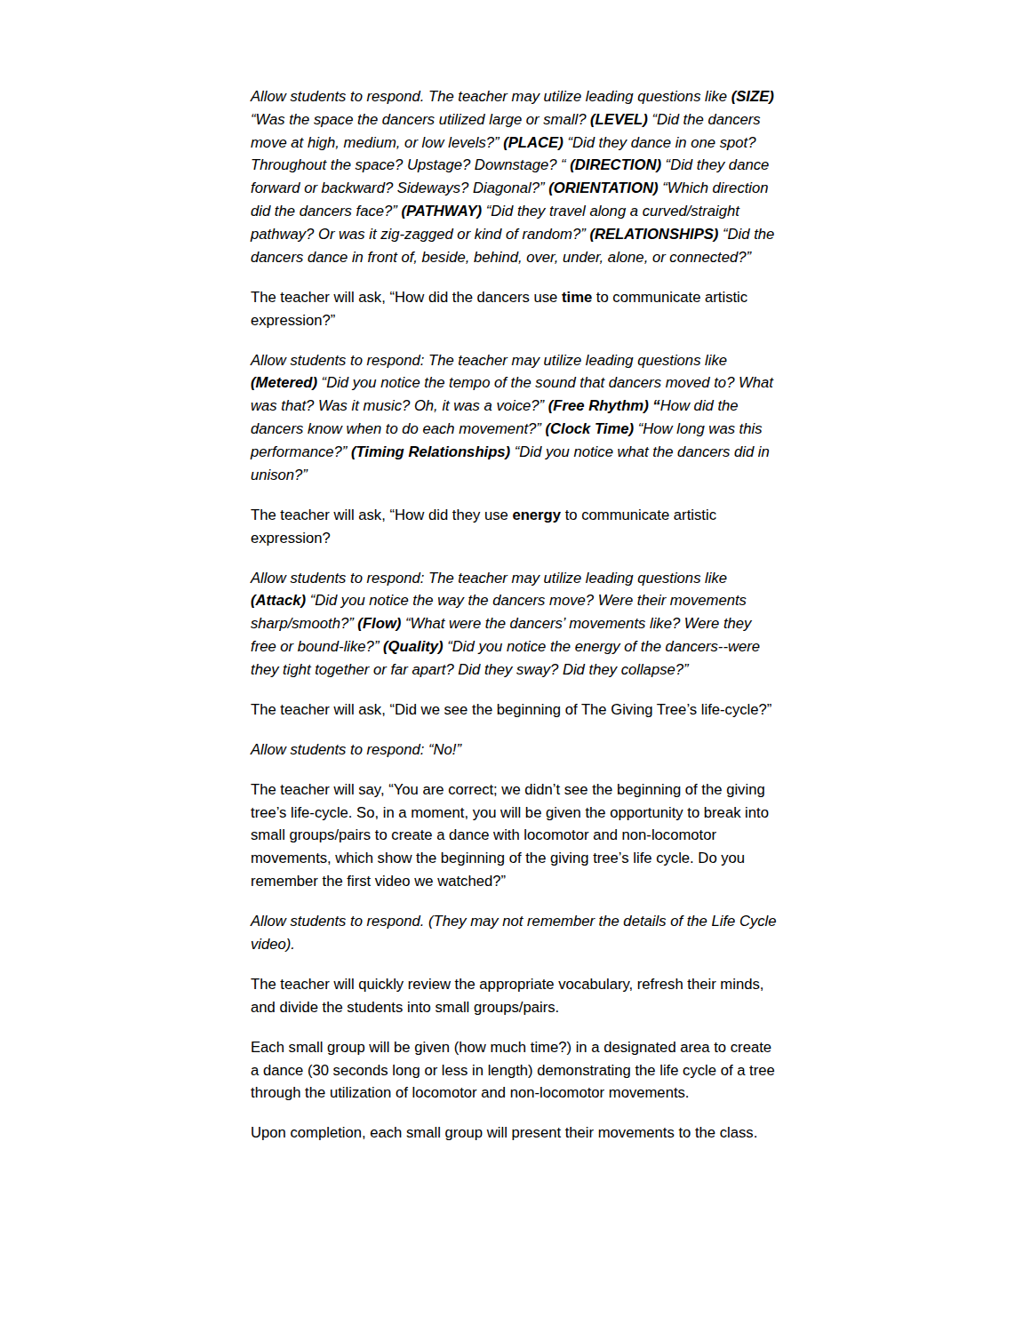Allow students to respond. The teacher may utilize leading questions like (SIZE) “Was the space the dancers utilized large or small? (LEVEL) “Did the dancers move at high, medium, or low levels?” (PLACE) “Did they dance in one spot? Throughout the space? Upstage? Downstage? “ (DIRECTION) “Did they dance forward or backward? Sideways? Diagonal?” (ORIENTATION) “Which direction did the dancers face?” (PATHWAY) “Did they travel along a curved/straight pathway? Or was it zig-zagged or kind of random?” (RELATIONSHIPS) “Did the dancers dance in front of, beside, behind, over, under, alone, or connected?”
The teacher will ask, “How did the dancers use time to communicate artistic expression?”
Allow students to respond: The teacher may utilize leading questions like (Metered) “Did you notice the tempo of the sound that dancers moved to? What was that? Was it music? Oh, it was a voice?” (Free Rhythm) “How did the dancers know when to do each movement?” (Clock Time) “How long was this performance?” (Timing Relationships) “Did you notice what the dancers did in unison?”
The teacher will ask, “How did they use energy to communicate artistic expression?
Allow students to respond: The teacher may utilize leading questions like (Attack) “Did you notice the way the dancers move? Were their movements sharp/smooth?” (Flow) “What were the dancers’ movements like? Were they free or bound-like?” (Quality) “Did you notice the energy of the dancers--were they tight together or far apart? Did they sway? Did they collapse?”
The teacher will ask, “Did we see the beginning of The Giving Tree’s life-cycle?”
Allow students to respond: “No!”
The teacher will say, “You are correct; we didn’t see the beginning of the giving tree’s life-cycle. So, in a moment, you will be given the opportunity to break into small groups/pairs to create a dance with locomotor and non-locomotor movements, which show the beginning of the giving tree’s life cycle. Do you remember the first video we watched?”
Allow students to respond. (They may not remember the details of the Life Cycle video).
The teacher will quickly review the appropriate vocabulary, refresh their minds, and divide the students into small groups/pairs.
Each small group will be given (how much time?) in a designated area to create a dance (30 seconds long or less in length) demonstrating the life cycle of a tree through the utilization of locomotor and non-locomotor movements.
Upon completion, each small group will present their movements to the class.